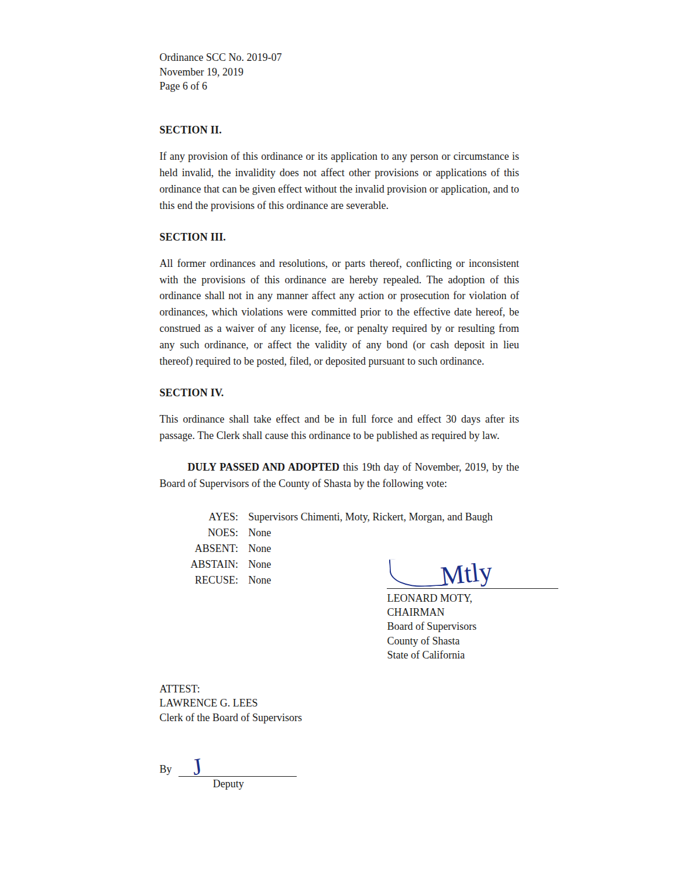Ordinance SCC No. 2019-07
November 19, 2019
Page 6 of 6
SECTION II.
If any provision of this ordinance or its application to any person or circumstance is held invalid, the invalidity does not affect other provisions or applications of this ordinance that can be given effect without the invalid provision or application, and to this end the provisions of this ordinance are severable.
SECTION III.
All former ordinances and resolutions, or parts thereof, conflicting or inconsistent with the provisions of this ordinance are hereby repealed. The adoption of this ordinance shall not in any manner affect any action or prosecution for violation of ordinances, which violations were committed prior to the effective date hereof, be construed as a waiver of any license, fee, or penalty required by or resulting from any such ordinance, or affect the validity of any bond (or cash deposit in lieu thereof) required to be posted, filed, or deposited pursuant to such ordinance.
SECTION IV.
This ordinance shall take effect and be in full force and effect 30 days after its passage. The Clerk shall cause this ordinance to be published as required by law.
DULY PASSED AND ADOPTED this 19th day of November, 2019, by the Board of Supervisors of the County of Shasta by the following vote:
| AYES: | Supervisors Chimenti, Moty, Rickert, Morgan, and Baugh |
| NOES: | None |
| ABSENT: | None |
| ABSTAIN: | None |
| RECUSE: | None |
Mtly
LEONARD MOTY, CHAIRMAN
Board of Supervisors
County of Shasta
State of California
ATTEST:
LAWRENCE G. LEES
Clerk of the Board of Supervisors
By J
Deputy